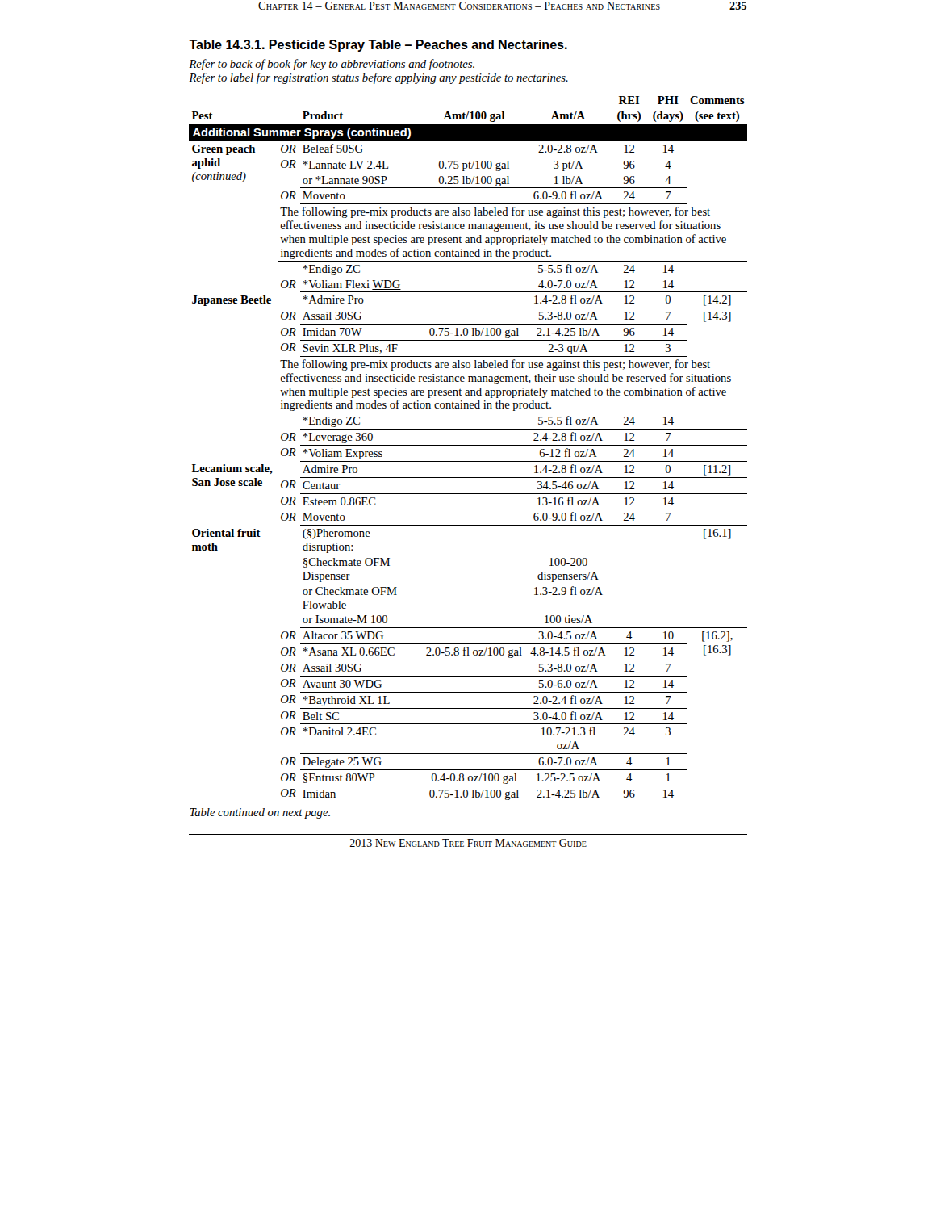235 Chapter 14 – General Pest Management Considerations – Peaches and Nectarines
Table 14.3.1. Pesticide Spray Table – Peaches and Nectarines.
Refer to back of book for key to abbreviations and footnotes.
Refer to label for registration status before applying any pesticide to nectarines.
| | | | | REI | PHI | Comments |
| --- | --- | --- | --- | --- | --- | --- |
| Pest | Product | Amt/100 gal | Amt/A | (hrs) | (days) | (see text) |
| Additional Summer Sprays (continued) |
| Green peach aphid (continued) | OR | Beleaf 50SG | | 2.0-2.8 oz/A | 12 | 14 | |
| OR | *Lannate LV 2.4L | 0.75 pt/100 gal | 3 pt/A | 96 | 4 |
| | or *Lannate 90SP | 0.25 lb/100 gal | 1 lb/A | 96 | 4 |
| OR | Movento | | 6.0-9.0 fl oz/A | 24 | 7 |
| | The following pre-mix products are also labeled for use against this pest; however, for best effectiveness and insecticide resistance management, its use should be reserved for situations when multiple pest species are present and appropriately matched to the combination of active ingredients and modes of action contained in the product. |
| | | *Endigo ZC | | 5-5.5 fl oz/A | 24 | 14 | |
| | OR | *Voliam Flexi WDG | | 4.0-7.0 oz/A | 12 | 14 | |
| Japanese Beetle | | *Admire Pro | | 1.4-2.8 fl oz/A | 12 | 0 | [14.2] |
| OR | Assail 30SG | | 5.3-8.0 oz/A | 12 | 7 | [14.3] |
| OR | Imidan 70W | 0.75-1.0 lb/100 gal | 2.1-4.25 lb/A | 96 | 14 |
| OR | Sevin XLR Plus, 4F | | 2-3 qt/A | 12 | 3 |
| | The following pre-mix products are also labeled for use against this pest; however, for best effectiveness and insecticide resistance management, their use should be reserved for situations when multiple pest species are present and appropriately matched to the combination of active ingredients and modes of action contained in the product. |
| | | *Endigo ZC | | 5-5.5 fl oz/A | 24 | 14 | |
| | OR | *Leverage 360 | | 2.4-2.8 fl oz/A | 12 | 7 | |
| | OR | *Voliam Express | | 6-12 fl oz/A | 24 | 14 | |
| Lecanium scale, San Jose scale | | Admire Pro | | 1.4-2.8 fl oz/A | 12 | 0 | [11.2] |
| OR | Centaur | | 34.5-46 oz/A | 12 | 14 | |
| OR | Esteem 0.86EC | | 13-16 fl oz/A | 12 | 14 | |
| OR | Movento | | 6.0-9.0 fl oz/A | 24 | 7 | |
| Oriental fruit moth | | (§)Pheromone disruption: | | | | | [16.1] |
| | §Checkmate OFM Dispenser | | 100-200 dispensers/A | | | |
| | or Checkmate OFM Flowable | | 1.3-2.9 fl oz/A | | | |
| | or Isomate-M 100 | | 100 ties/A | | | |
| | OR | Altacor 35 WDG | | 3.0-4.5 oz/A | 4 | 10 | [16.2], [16.3] |
| | OR | *Asana XL 0.66EC | 2.0-5.8 fl oz/100 gal | 4.8-14.5 fl oz/A | 12 | 14 |
| | OR | Assail 30SG | | 5.3-8.0 oz/A | 12 | 7 |
| | OR | Avaunt 30 WDG | | 5.0-6.0 oz/A | 12 | 14 |
| | OR | *Baythroid XL 1L | | 2.0-2.4 fl oz/A | 12 | 7 |
| | OR | Belt SC | | 3.0-4.0 fl oz/A | 12 | 14 |
| | OR | *Danitol 2.4EC | | 10.7-21.3 fl oz/A | 24 | 3 |
| | OR | Delegate 25 WG | | 6.0-7.0 oz/A | 4 | 1 |
| | OR | §Entrust 80WP | 0.4-0.8 oz/100 gal | 1.25-2.5 oz/A | 4 | 1 |
| | OR | Imidan | 0.75-1.0 lb/100 gal | 2.1-4.25 lb/A | 96 | 14 |
Table continued on next page.
2013 New England Tree Fruit Management Guide